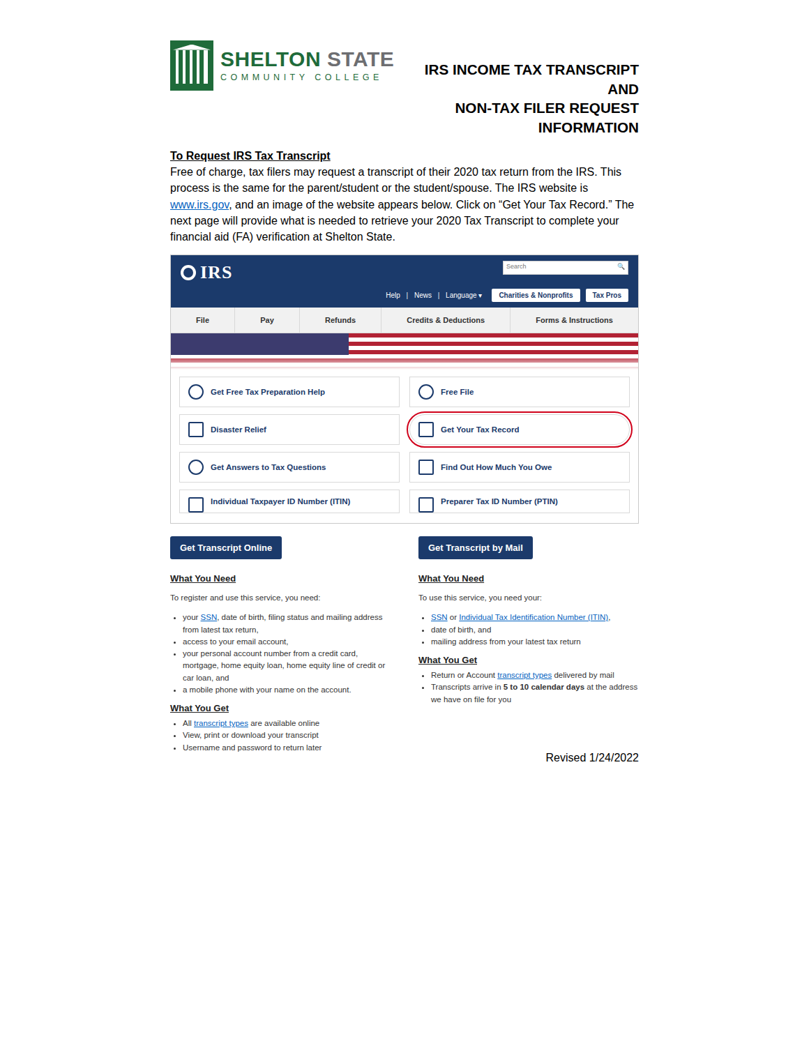SHELTON STATE
COMMUNITY COLLEGE
IRS INCOME TAX TRANSCRIPT AND
NON-TAX FILER REQUEST INFORMATION
To Request IRS Tax Transcript
Free of charge, tax filers may request a transcript of their 2020 tax return from the IRS. This process is the same for the parent/student or the student/spouse. The IRS website is www.irs.gov, and an image of the website appears below. Click on “Get Your Tax Record.” The next page will provide what is needed to retrieve your 2020 Tax Transcript to complete your financial aid (FA) verification at Shelton State.
IRS
Search 🔍
Help | News | Language ▾
Charities & Nonprofits
Tax Pros
File
Pay
Refunds
Credits & Deductions
Forms & Instructions
Get Free Tax Preparation Help
Free File
Disaster Relief
Get Your Tax Record
Get Answers to Tax Questions
Find Out How Much You Owe
Individual Taxpayer ID Number (ITIN)
Preparer Tax ID Number (PTIN)
Get Transcript Online
What You Need
To register and use this service, you need:
your SSN, date of birth, filing status and mailing address from latest tax return,
access to your email account,
your personal account number from a credit card, mortgage, home equity loan, home equity line of credit or car loan, and
a mobile phone with your name on the account.
What You Get
All transcript types are available online
View, print or download your transcript
Username and password to return later
Get Transcript by Mail
What You Need
To use this service, you need your:
SSN or Individual Tax Identification Number (ITIN),
date of birth, and
mailing address from your latest tax return
What You Get
Return or Account transcript types delivered by mail
Transcripts arrive in 5 to 10 calendar days at the address we have on file for you
Revised 1/24/2022